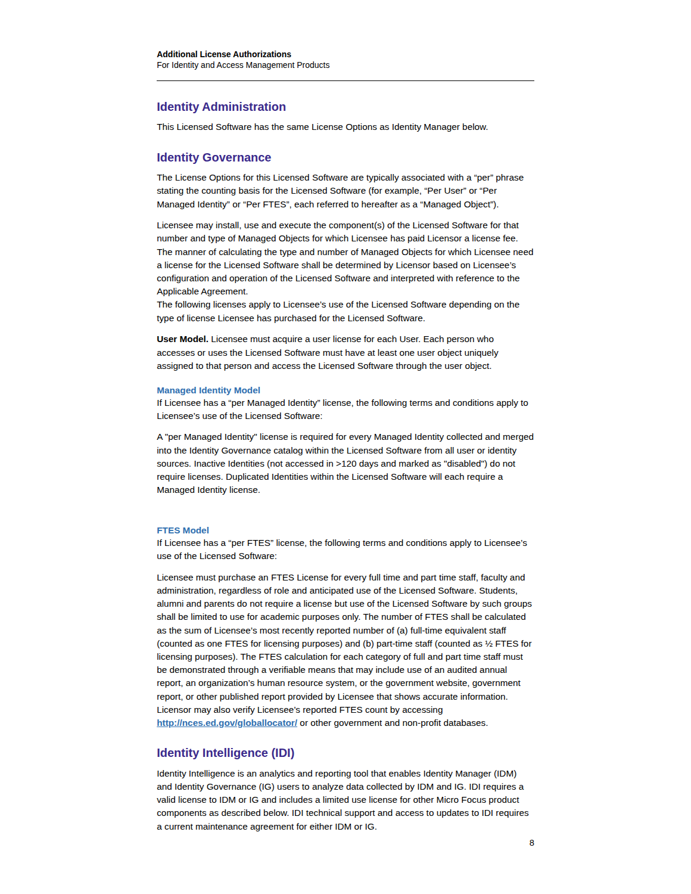Additional License Authorizations
For Identity and Access Management Products
Identity Administration
This Licensed Software has the same License Options as Identity Manager below.
Identity Governance
The License Options for this Licensed Software are typically associated with a “per” phrase stating the counting basis for the Licensed Software (for example, “Per User” or “Per Managed Identity” or “Per FTES”, each referred to hereafter as a “Managed Object”).
Licensee may install, use and execute the component(s) of the Licensed Software for that number and type of Managed Objects for which Licensee has paid Licensor a license fee. The manner of calculating the type and number of Managed Objects for which Licensee need a license for the Licensed Software shall be determined by Licensor based on Licensee’s configuration and operation of the Licensed Software and interpreted with reference to the Applicable Agreement.
The following licenses apply to Licensee’s use of the Licensed Software depending on the type of license Licensee has purchased for the Licensed Software.
User Model. Licensee must acquire a user license for each User. Each person who accesses or uses the Licensed Software must have at least one user object uniquely assigned to that person and access the Licensed Software through the user object.
Managed Identity Model
If Licensee has a “per Managed Identity” license, the following terms and conditions apply to Licensee’s use of the Licensed Software:
A "per Managed Identity" license is required for every Managed Identity collected and merged into the Identity Governance catalog within the Licensed Software from all user or identity sources. Inactive Identities (not accessed in >120 days and marked as "disabled") do not require licenses. Duplicated Identities within the Licensed Software will each require a Managed Identity license.
FTES Model
If Licensee has a “per FTES” license, the following terms and conditions apply to Licensee’s use of the Licensed Software:
Licensee must purchase an FTES License for every full time and part time staff, faculty and administration, regardless of role and anticipated use of the Licensed Software. Students, alumni and parents do not require a license but use of the Licensed Software by such groups shall be limited to use for academic purposes only. The number of FTES shall be calculated as the sum of Licensee’s most recently reported number of (a) full-time equivalent staff (counted as one FTES for licensing purposes) and (b) part-time staff (counted as ½ FTES for licensing purposes). The FTES calculation for each category of full and part time staff must be demonstrated through a verifiable means that may include use of an audited annual report, an organization’s human resource system, or the government website, government report, or other published report provided by Licensee that shows accurate information. Licensor may also verify Licensee’s reported FTES count by accessing http://nces.ed.gov/globallocator/ or other government and non-profit databases.
Identity Intelligence (IDI)
Identity Intelligence is an analytics and reporting tool that enables Identity Manager (IDM) and Identity Governance (IG) users to analyze data collected by IDM and IG. IDI requires a valid license to IDM or IG and includes a limited use license for other Micro Focus product components as described below. IDI technical support and access to updates to IDI requires a current maintenance agreement for either IDM or IG.
8